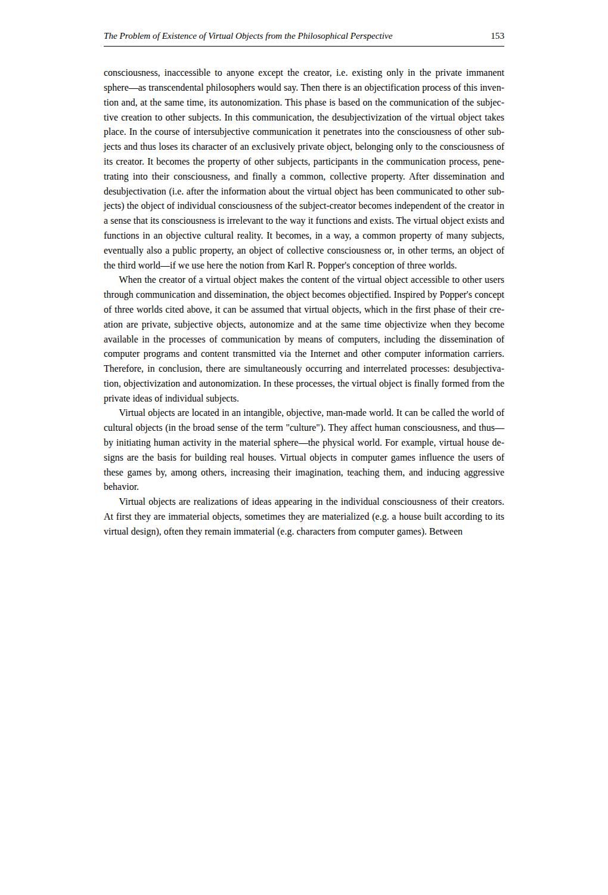The Problem of Existence of Virtual Objects from the Philosophical Perspective 153
consciousness, inaccessible to anyone except the creator, i.e. existing only in the private immanent sphere—as transcendental philosophers would say. Then there is an objectification process of this invention and, at the same time, its autonomization. This phase is based on the communication of the subjective creation to other subjects. In this communication, the desubjectivization of the virtual object takes place. In the course of intersubjective communication it penetrates into the consciousness of other subjects and thus loses its character of an exclusively private object, belonging only to the consciousness of its creator. It becomes the property of other subjects, participants in the communication process, penetrating into their consciousness, and finally a common, collective property. After dissemination and desubjectivation (i.e. after the information about the virtual object has been communicated to other subjects) the object of individual consciousness of the subject-creator becomes independent of the creator in a sense that its consciousness is irrelevant to the way it functions and exists. The virtual object exists and functions in an objective cultural reality. It becomes, in a way, a common property of many subjects, eventually also a public property, an object of collective consciousness or, in other terms, an object of the third world—if we use here the notion from Karl R. Popper's conception of three worlds.
When the creator of a virtual object makes the content of the virtual object accessible to other users through communication and dissemination, the object becomes objectified. Inspired by Popper's concept of three worlds cited above, it can be assumed that virtual objects, which in the first phase of their creation are private, subjective objects, autonomize and at the same time objectivize when they become available in the processes of communication by means of computers, including the dissemination of computer programs and content transmitted via the Internet and other computer information carriers. Therefore, in conclusion, there are simultaneously occurring and interrelated processes: desubjectivation, objectivization and autonomization. In these processes, the virtual object is finally formed from the private ideas of individual subjects.
Virtual objects are located in an intangible, objective, man-made world. It can be called the world of cultural objects (in the broad sense of the term "culture"). They affect human consciousness, and thus—by initiating human activity in the material sphere—the physical world. For example, virtual house designs are the basis for building real houses. Virtual objects in computer games influence the users of these games by, among others, increasing their imagination, teaching them, and inducing aggressive behavior.
Virtual objects are realizations of ideas appearing in the individual consciousness of their creators. At first they are immaterial objects, sometimes they are materialized (e.g. a house built according to its virtual design), often they remain immaterial (e.g. characters from computer games). Between